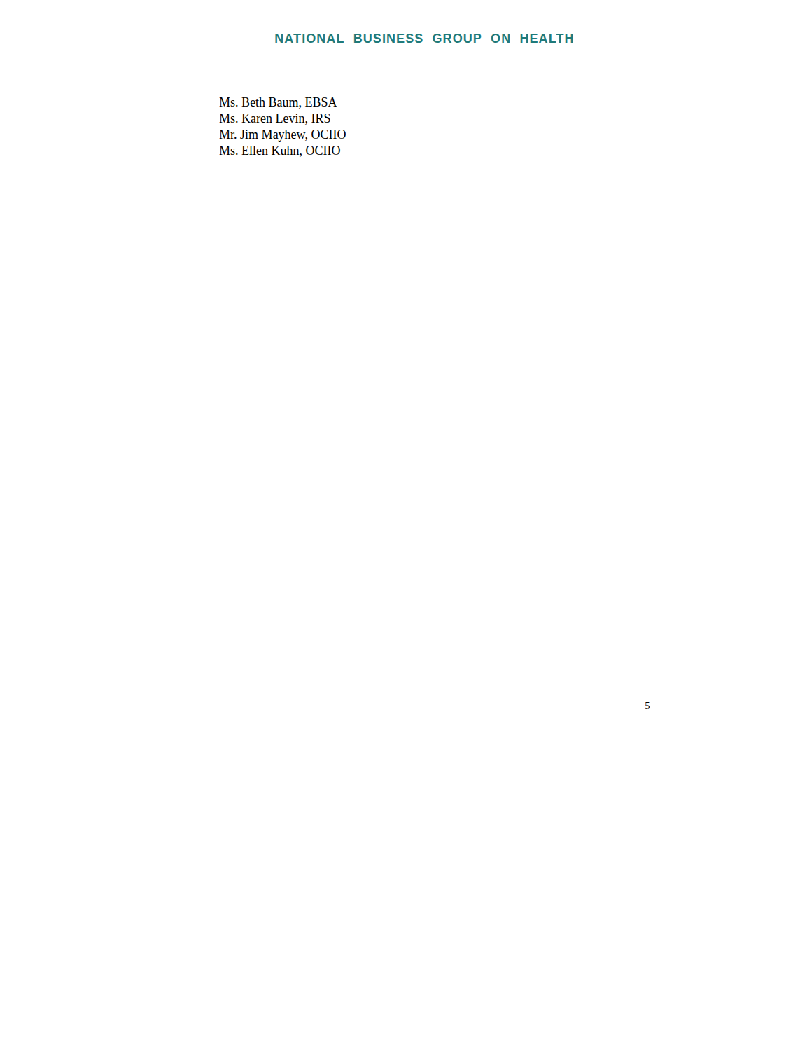NATIONAL BUSINESS GROUP ON HEALTH
Ms. Beth Baum, EBSA
Ms. Karen Levin, IRS
Mr. Jim Mayhew, OCIIO
Ms. Ellen Kuhn, OCIIO
5